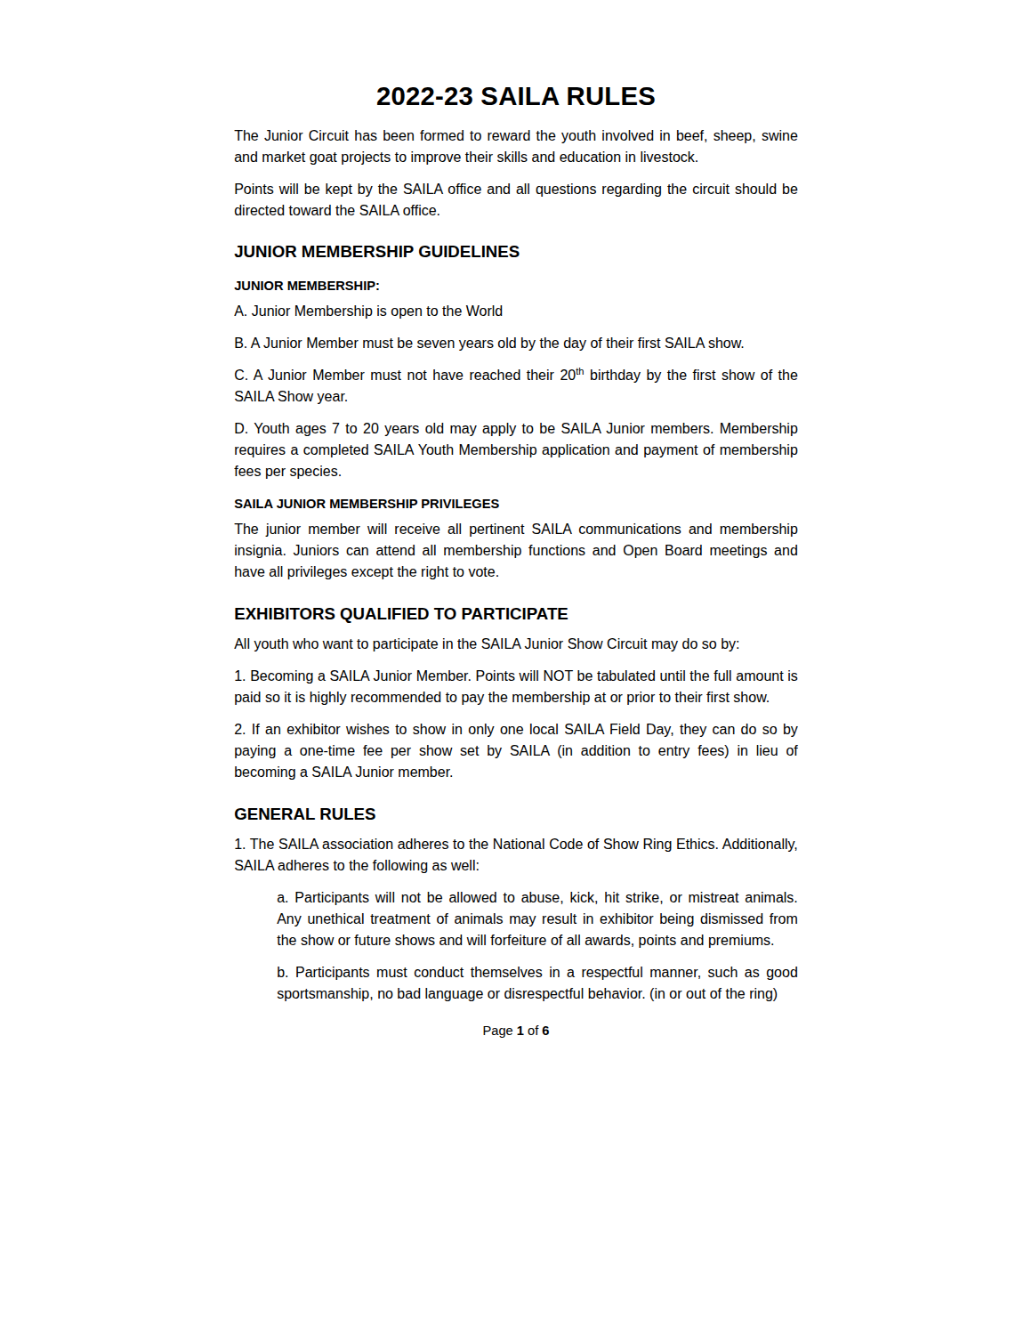2022-23 SAILA RULES
The Junior Circuit has been formed to reward the youth involved in beef, sheep, swine and market goat projects to improve their skills and education in livestock.
Points will be kept by the SAILA office and all questions regarding the circuit should be directed toward the SAILA office.
JUNIOR MEMBERSHIP GUIDELINES
JUNIOR MEMBERSHIP:
A. Junior Membership is open to the World
B. A Junior Member must be seven years old by the day of their first SAILA show.
C. A Junior Member must not have reached their 20th birthday by the first show of the SAILA Show year.
D. Youth ages 7 to 20 years old may apply to be SAILA Junior members. Membership requires a completed SAILA Youth Membership application and payment of membership fees per species.
SAILA JUNIOR MEMBERSHIP PRIVILEGES
The junior member will receive all pertinent SAILA communications and membership insignia. Juniors can attend all membership functions and Open Board meetings and have all privileges except the right to vote.
EXHIBITORS QUALIFIED TO PARTICIPATE
All youth who want to participate in the SAILA Junior Show Circuit may do so by:
1. Becoming a SAILA Junior Member. Points will NOT be tabulated until the full amount is paid so it is highly recommended to pay the membership at or prior to their first show.
2. If an exhibitor wishes to show in only one local SAILA Field Day, they can do so by paying a one-time fee per show set by SAILA (in addition to entry fees) in lieu of becoming a SAILA Junior member.
GENERAL RULES
1. The SAILA association adheres to the National Code of Show Ring Ethics. Additionally, SAILA adheres to the following as well:
a. Participants will not be allowed to abuse, kick, hit strike, or mistreat animals. Any unethical treatment of animals may result in exhibitor being dismissed from the show or future shows and will forfeiture of all awards, points and premiums.
b. Participants must conduct themselves in a respectful manner, such as good sportsmanship, no bad language or disrespectful behavior. (in or out of the ring)
Page 1 of 6